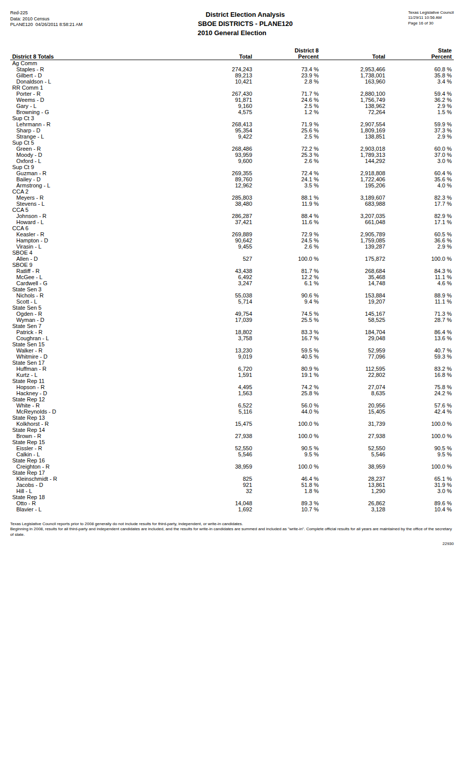Red-225
Data: 2010 Census
PLANE120 04/26/2011 8:58:21 AM
Texas Legislative Council
11/29/11 10:56 AM
Page 16 of 30
District Election Analysis
SBOE DISTRICTS - PLANE120
2010 General Election
| | District 8 | State |
| --- | --- | --- |
| District 8 Totals | Total | Percent | Total | Percent |
| Ag Comm |
| Staples - R | 274,243 | 73.4 % | 2,953,466 | 60.8 % |
| Gilbert - D | 89,213 | 23.9 % | 1,738,001 | 35.8 % |
| Donaldson - L | 10,421 | 2.8 % | 163,960 | 3.4 % |
| RR Comm 1 |
| Porter - R | 267,430 | 71.7 % | 2,880,100 | 59.4 % |
| Weems - D | 91,871 | 24.6 % | 1,756,749 | 36.2 % |
| Gary - L | 9,160 | 2.5 % | 138,962 | 2.9 % |
| Browning - G | 4,575 | 1.2 % | 72,264 | 1.5 % |
| Sup Ct 3 |
| Lehrmann - R | 268,413 | 71.9 % | 2,907,554 | 59.9 % |
| Sharp - D | 95,354 | 25.6 % | 1,809,169 | 37.3 % |
| Strange - L | 9,422 | 2.5 % | 138,851 | 2.9 % |
| Sup Ct 5 |
| Green - R | 268,486 | 72.2 % | 2,903,018 | 60.0 % |
| Moody - D | 93,959 | 25.3 % | 1,789,313 | 37.0 % |
| Oxford - L | 9,600 | 2.6 % | 144,292 | 3.0 % |
| Sup Ct 9 |
| Guzman - R | 269,355 | 72.4 % | 2,918,808 | 60.4 % |
| Bailey - D | 89,760 | 24.1 % | 1,722,406 | 35.6 % |
| Armstrong - L | 12,962 | 3.5 % | 195,206 | 4.0 % |
| CCA 2 |
| Meyers - R | 285,803 | 88.1 % | 3,189,607 | 82.3 % |
| Stevens - L | 38,480 | 11.9 % | 683,988 | 17.7 % |
| CCA 5 |
| Johnson - R | 286,287 | 88.4 % | 3,207,035 | 82.9 % |
| Howard - L | 37,421 | 11.6 % | 661,048 | 17.1 % |
| CCA 6 |
| Keasler - R | 269,889 | 72.9 % | 2,905,789 | 60.5 % |
| Hampton - D | 90,642 | 24.5 % | 1,759,085 | 36.6 % |
| Virasin - L | 9,455 | 2.6 % | 139,287 | 2.9 % |
| SBOE 4 |
| Allen - D | 527 | 100.0 % | 175,872 | 100.0 % |
| SBOE 9 |
| Ratliff - R | 43,438 | 81.7 % | 268,684 | 84.3 % |
| McGee - L | 6,492 | 12.2 % | 35,468 | 11.1 % |
| Cardwell - G | 3,247 | 6.1 % | 14,748 | 4.6 % |
| State Sen 3 |
| Nichols - R | 55,038 | 90.6 % | 153,884 | 88.9 % |
| Scott - L | 5,714 | 9.4 % | 19,207 | 11.1 % |
| State Sen 5 |
| Ogden - R | 49,754 | 74.5 % | 145,167 | 71.3 % |
| Wyman - D | 17,039 | 25.5 % | 58,525 | 28.7 % |
| State Sen 7 |
| Patrick - R | 18,802 | 83.3 % | 184,704 | 86.4 % |
| Coughran - L | 3,758 | 16.7 % | 29,048 | 13.6 % |
| State Sen 15 |
| Walker - R | 13,230 | 59.5 % | 52,959 | 40.7 % |
| Whitmire - D | 9,019 | 40.5 % | 77,096 | 59.3 % |
| State Sen 17 |
| Huffman - R | 6,720 | 80.9 % | 112,595 | 83.2 % |
| Kurtz - L | 1,591 | 19.1 % | 22,802 | 16.8 % |
| State Rep 11 |
| Hopson - R | 4,495 | 74.2 % | 27,074 | 75.8 % |
| Hackney - D | 1,563 | 25.8 % | 8,635 | 24.2 % |
| State Rep 12 |
| White - R | 6,522 | 56.0 % | 20,956 | 57.6 % |
| McReynolds - D | 5,116 | 44.0 % | 15,405 | 42.4 % |
| State Rep 13 |
| Kolkhorst - R | 15,475 | 100.0 % | 31,739 | 100.0 % |
| State Rep 14 |
| Brown - R | 27,938 | 100.0 % | 27,938 | 100.0 % |
| State Rep 15 |
| Eissler - R | 52,550 | 90.5 % | 52,550 | 90.5 % |
| Calkin - L | 5,546 | 9.5 % | 5,546 | 9.5 % |
| State Rep 16 |
| Creighton - R | 38,959 | 100.0 % | 38,959 | 100.0 % |
| State Rep 17 |
| Kleinschmidt - R | 825 | 46.4 % | 28,237 | 65.1 % |
| Jacobs - D | 921 | 51.8 % | 13,861 | 31.9 % |
| Hill - L | 32 | 1.8 % | 1,290 | 3.0 % |
| State Rep 18 |
| Otto - R | 14,048 | 89.3 % | 26,862 | 89.6 % |
| Blavier - L | 1,692 | 10.7 % | 3,128 | 10.4 % |
Texas Legislative Council reports prior to 2008 generally do not include results for third-party, independent, or write-in candidates.
Beginning in 2008, results for all third-party and independent candidates are included, and the results for write-in candidates are summed and included as "write-in". Complete official results for all years are maintained by the office of the secretary of state. 22930